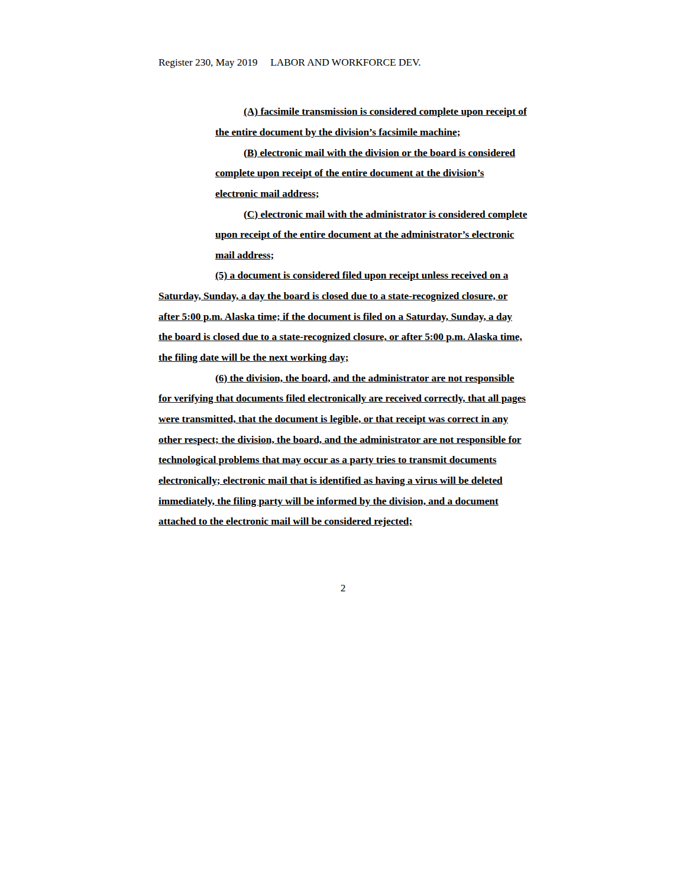Register 230, May 2019 LABOR AND WORKFORCE DEV.
(A) facsimile transmission is considered complete upon receipt of the entire document by the division’s facsimile machine;
(B) electronic mail with the division or the board is considered complete upon receipt of the entire document at the division’s electronic mail address;
(C) electronic mail with the administrator is considered complete upon receipt of the entire document at the administrator’s electronic mail address;
(5) a document is considered filed upon receipt unless received on a Saturday, Sunday, a day the board is closed due to a state-recognized closure, or after 5:00 p.m. Alaska time; if the document is filed on a Saturday, Sunday, a day the board is closed due to a state-recognized closure, or after 5:00 p.m. Alaska time, the filing date will be the next working day;
(6) the division, the board, and the administrator are not responsible for verifying that documents filed electronically are received correctly, that all pages were transmitted, that the document is legible, or that receipt was correct in any other respect; the division, the board, and the administrator are not responsible for technological problems that may occur as a party tries to transmit documents electronically; electronic mail that is identified as having a virus will be deleted immediately, the filing party will be informed by the division, and a document attached to the electronic mail will be considered rejected;
2